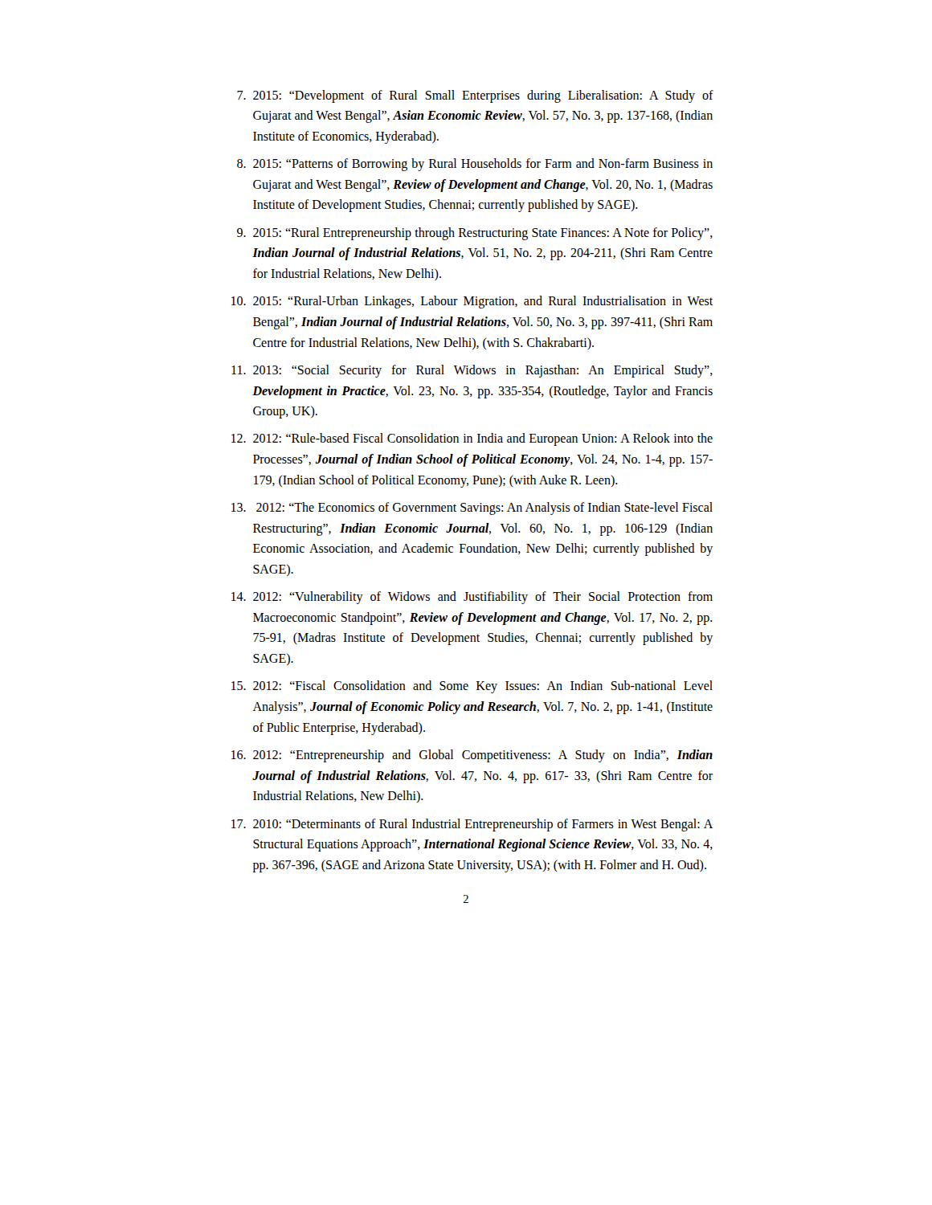7. 2015: “Development of Rural Small Enterprises during Liberalisation: A Study of Gujarat and West Bengal”, Asian Economic Review, Vol. 57, No. 3, pp. 137-168, (Indian Institute of Economics, Hyderabad).
8. 2015: “Patterns of Borrowing by Rural Households for Farm and Non-farm Business in Gujarat and West Bengal”, Review of Development and Change, Vol. 20, No. 1, (Madras Institute of Development Studies, Chennai; currently published by SAGE).
9. 2015: “Rural Entrepreneurship through Restructuring State Finances: A Note for Policy”, Indian Journal of Industrial Relations, Vol. 51, No. 2, pp. 204-211, (Shri Ram Centre for Industrial Relations, New Delhi).
10. 2015: “Rural-Urban Linkages, Labour Migration, and Rural Industrialisation in West Bengal”, Indian Journal of Industrial Relations, Vol. 50, No. 3, pp. 397-411, (Shri Ram Centre for Industrial Relations, New Delhi), (with S. Chakrabarti).
11. 2013: “Social Security for Rural Widows in Rajasthan: An Empirical Study”, Development in Practice, Vol. 23, No. 3, pp. 335-354, (Routledge, Taylor and Francis Group, UK).
12. 2012: “Rule-based Fiscal Consolidation in India and European Union: A Relook into the Processes”, Journal of Indian School of Political Economy, Vol. 24, No. 1-4, pp. 157-179, (Indian School of Political Economy, Pune); (with Auke R. Leen).
13. 2012: “The Economics of Government Savings: An Analysis of Indian State-level Fiscal Restructuring”, Indian Economic Journal, Vol. 60, No. 1, pp. 106-129 (Indian Economic Association, and Academic Foundation, New Delhi; currently published by SAGE).
14. 2012: “Vulnerability of Widows and Justifiability of Their Social Protection from Macroeconomic Standpoint”, Review of Development and Change, Vol. 17, No. 2, pp. 75-91, (Madras Institute of Development Studies, Chennai; currently published by SAGE).
15. 2012: “Fiscal Consolidation and Some Key Issues: An Indian Sub-national Level Analysis”, Journal of Economic Policy and Research, Vol. 7, No. 2, pp. 1-41, (Institute of Public Enterprise, Hyderabad).
16. 2012: “Entrepreneurship and Global Competitiveness: A Study on India”, Indian Journal of Industrial Relations, Vol. 47, No. 4, pp. 617- 33, (Shri Ram Centre for Industrial Relations, New Delhi).
17. 2010: “Determinants of Rural Industrial Entrepreneurship of Farmers in West Bengal: A Structural Equations Approach”, International Regional Science Review, Vol. 33, No. 4, pp. 367-396, (SAGE and Arizona State University, USA); (with H. Folmer and H. Oud).
2